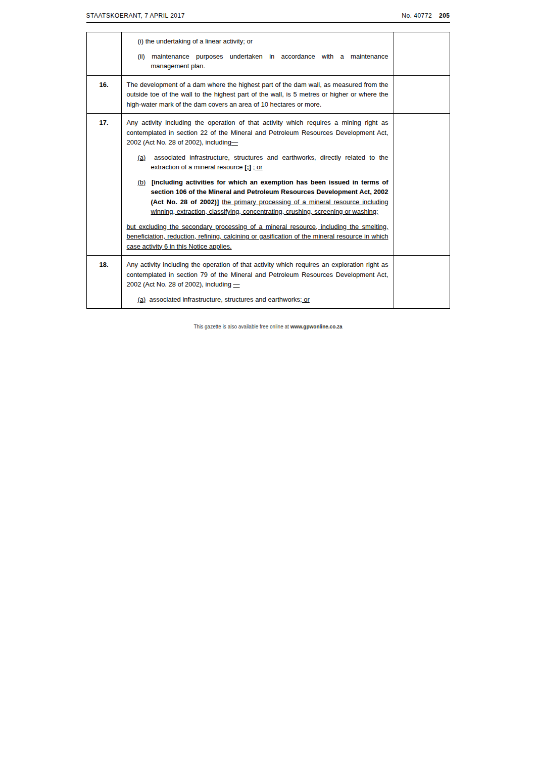STAATSKOERANT, 7 APRIL 2017
No. 40772 205
| | (i) the undertaking of a linear activity; or (ii) maintenance purposes undertaken in accordance with a maintenance management plan. | |
| 16. | The development of a dam where the highest part of the dam wall, as measured from the outside toe of the wall to the highest part of the wall, is 5 metres or higher or where the high-water mark of the dam covers an area of 10 hectares or more. | |
| 17. | Any activity including the operation of that activity which requires a mining right as contemplated in section 22 of the Mineral and Petroleum Resources Development Act, 2002 (Act No. 28 of 2002), including — (a) associated infrastructure, structures and earthworks, directly related to the extraction of a mineral resource [;] ; or (b) [including activities for which an exemption has been issued in terms of section 106 of the Mineral and Petroleum Resources Development Act, 2002 (Act No. 28 of 2002)] the primary processing of a mineral resource including winning, extraction, classifying, concentrating, crushing, screening or washing; but excluding the secondary processing of a mineral resource, including the smelting, beneficiation, reduction, refining, calcining or gasification of the mineral resource in which case activity 6 in this Notice applies. | |
| 18. | Any activity including the operation of that activity which requires an exploration right as contemplated in section 79 of the Mineral and Petroleum Resources Development Act, 2002 (Act No. 28 of 2002), including — (a) associated infrastructure, structures and earthworks ; or | |
This gazette is also available free online at www.gpwonline.co.za